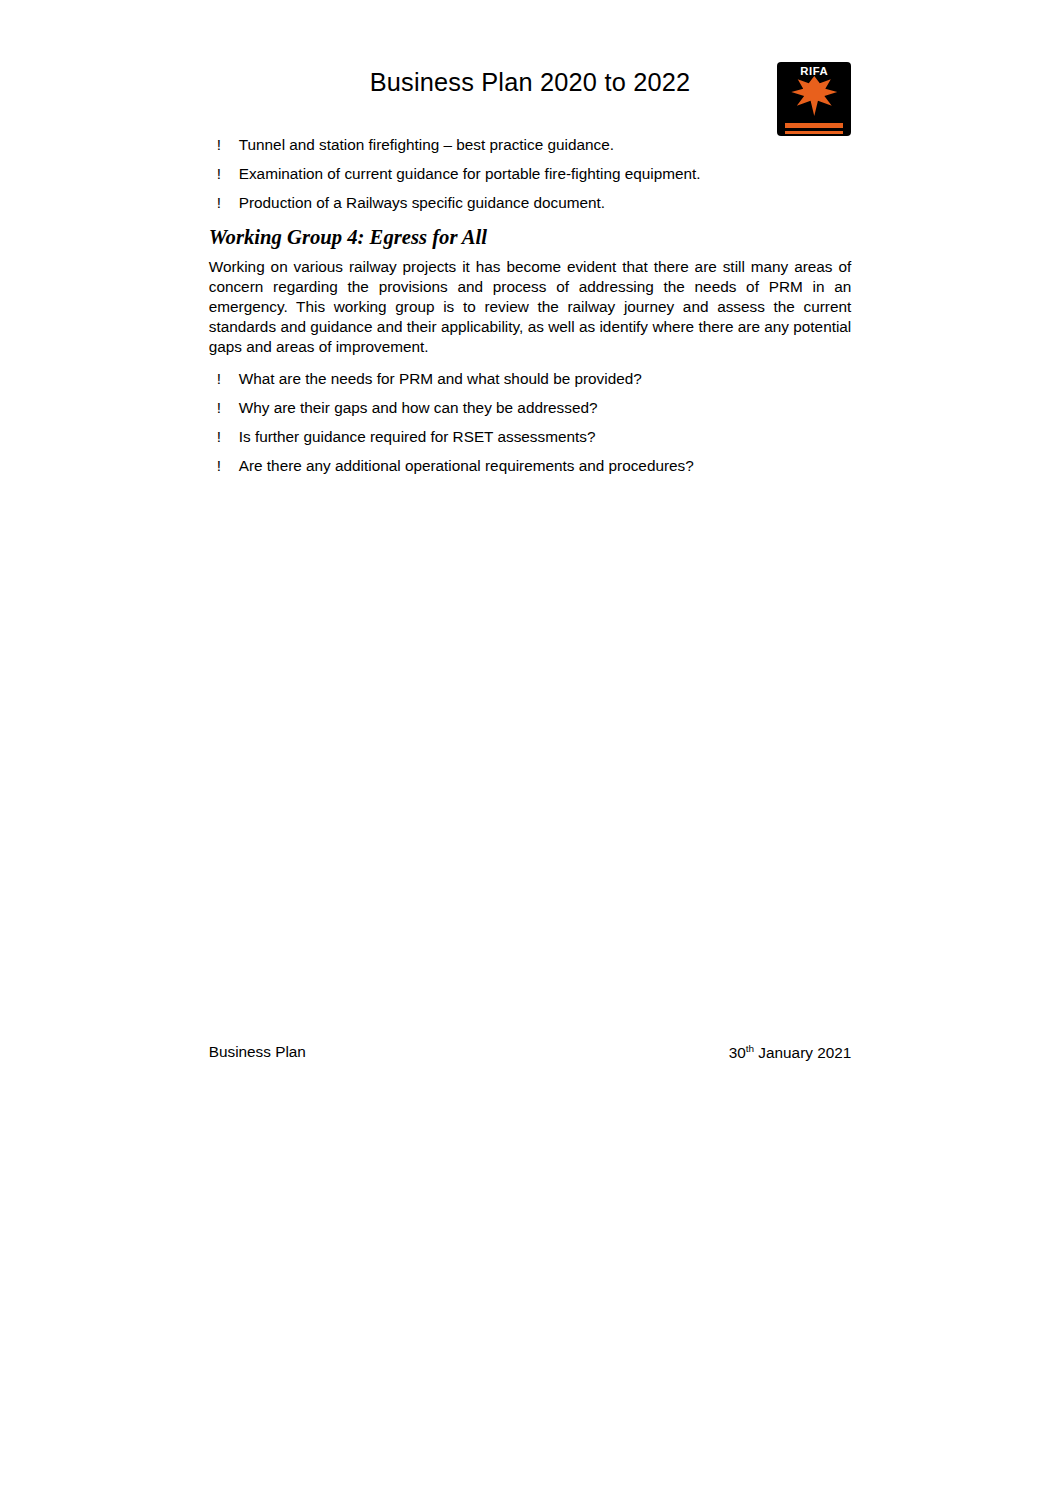Business Plan 2020 to 2022
RIFA
Tunnel and station firefighting – best practice guidance.
Examination of current guidance for portable fire-fighting equipment.
Production of a Railways specific guidance document.
Working Group 4: Egress for All
Working on various railway projects it has become evident that there are still many areas of concern regarding the provisions and process of addressing the needs of PRM in an emergency. This working group is to review the railway journey and assess the current standards and guidance and their applicability, as well as identify where there are any potential gaps and areas of improvement.
What are the needs for PRM and what should be provided?
Why are their gaps and how can they be addressed?
Is further guidance required for RSET assessments?
Are there any additional operational requirements and procedures?
Business Plan
30th January 2021